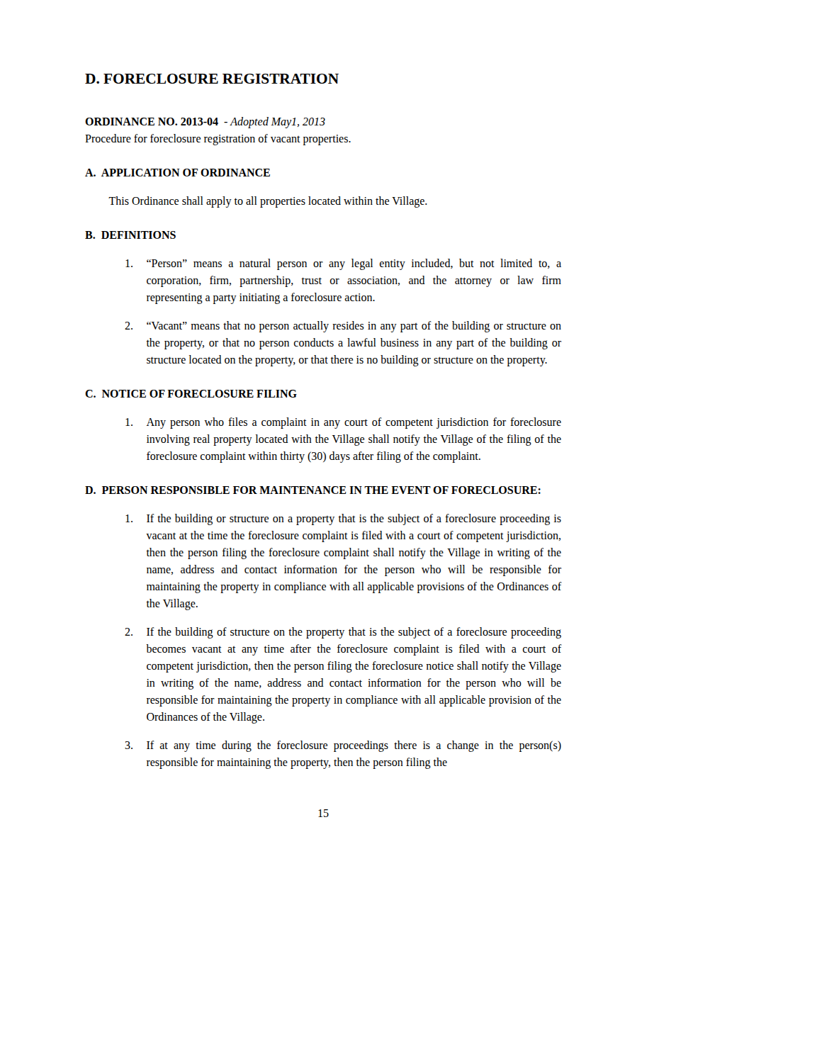D. FORECLOSURE REGISTRATION
ORDINANCE NO. 2013-04 - Adopted May1, 2013
Procedure for foreclosure registration of vacant properties.
A. APPLICATION OF ORDINANCE
This Ordinance shall apply to all properties located within the Village.
B. DEFINITIONS
“Person” means a natural person or any legal entity included, but not limited to, a corporation, firm, partnership, trust or association, and the attorney or law firm representing a party initiating a foreclosure action.
“Vacant” means that no person actually resides in any part of the building or structure on the property, or that no person conducts a lawful business in any part of the building or structure located on the property, or that there is no building or structure on the property.
C. NOTICE OF FORECLOSURE FILING
Any person who files a complaint in any court of competent jurisdiction for foreclosure involving real property located with the Village shall notify the Village of the filing of the foreclosure complaint within thirty (30) days after filing of the complaint.
D. PERSON RESPONSIBLE FOR MAINTENANCE IN THE EVENT OF FORECLOSURE:
If the building or structure on a property that is the subject of a foreclosure proceeding is vacant at the time the foreclosure complaint is filed with a court of competent jurisdiction, then the person filing the foreclosure complaint shall notify the Village in writing of the name, address and contact information for the person who will be responsible for maintaining the property in compliance with all applicable provisions of the Ordinances of the Village.
If the building of structure on the property that is the subject of a foreclosure proceeding becomes vacant at any time after the foreclosure complaint is filed with a court of competent jurisdiction, then the person filing the foreclosure notice shall notify the Village in writing of the name, address and contact information for the person who will be responsible for maintaining the property in compliance with all applicable provision of the Ordinances of the Village.
If at any time during the foreclosure proceedings there is a change in the person(s) responsible for maintaining the property, then the person filing the
15